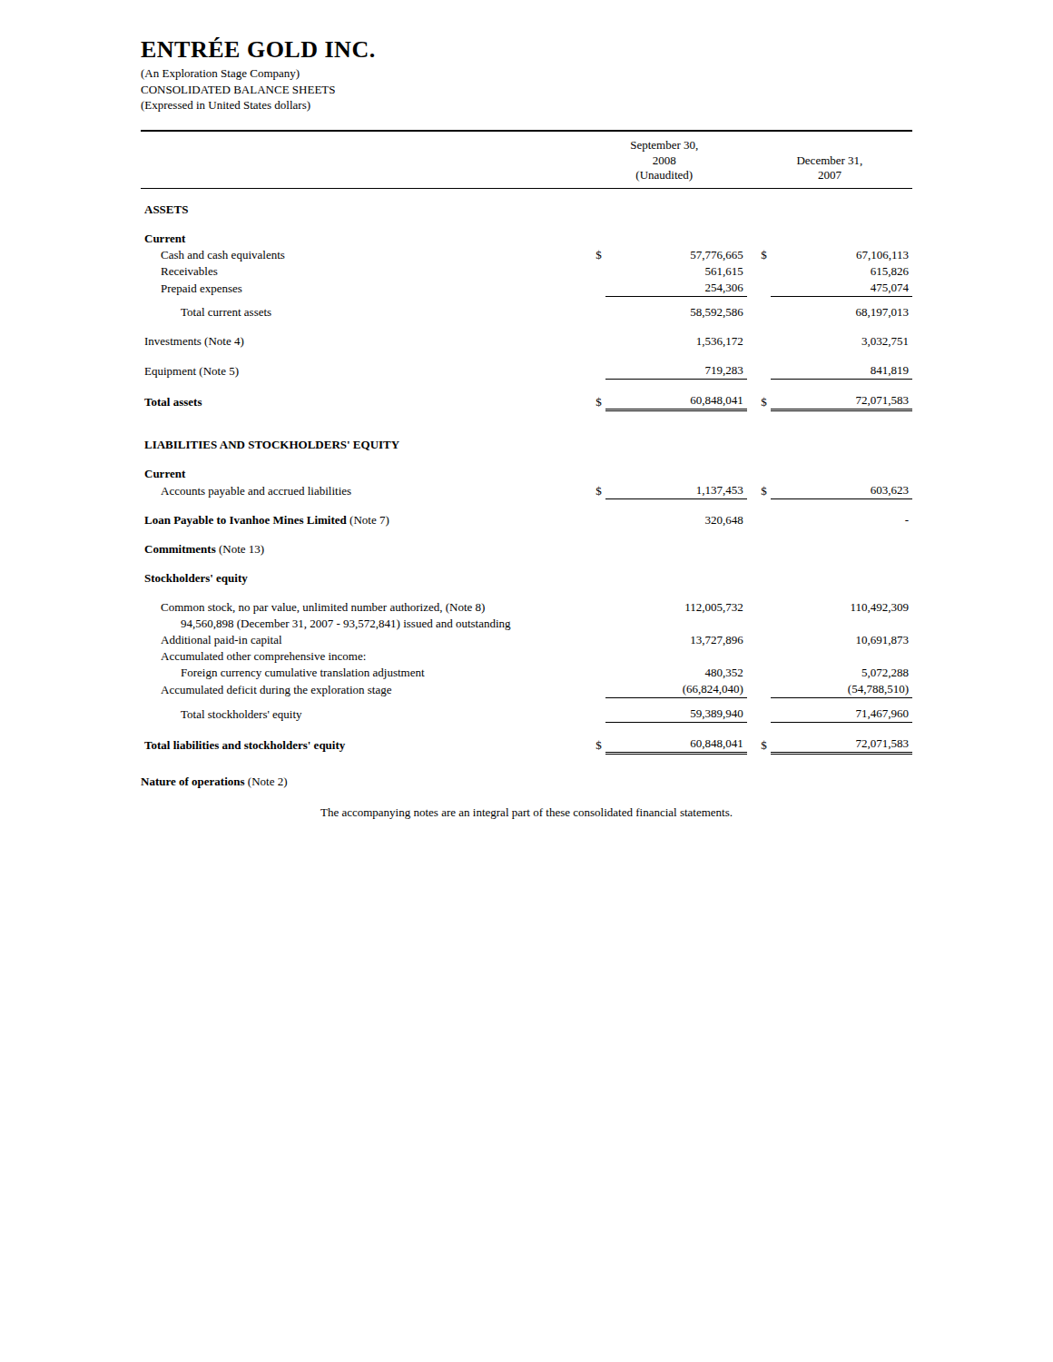ENTRÉE GOLD INC.
(An Exploration Stage Company)
CONSOLIDATED BALANCE SHEETS
(Expressed in United States dollars)
| | September 30, 2008 (Unaudited) | December 31, 2007 |
| ASSETS | | | | |
| Current | | | | |
| Cash and cash equivalents | $ | 57,776,665 | $ | 67,106,113 |
| Receivables | | 561,615 | | 615,826 |
| Prepaid expenses | | 254,306 | | 475,074 |
| Total current assets | | 58,592,586 | | 68,197,013 |
| Investments (Note 4) | | 1,536,172 | | 3,032,751 |
| Equipment (Note 5) | | 719,283 | | 841,819 |
| Total assets | $ | 60,848,041 | $ | 72,071,583 |
| LIABILITIES AND STOCKHOLDERS' EQUITY | | | | |
| Current | | | | |
| Accounts payable and accrued liabilities | $ | 1,137,453 | $ | 603,623 |
| Loan Payable to Ivanhoe Mines Limited (Note 7) | | 320,648 | | - |
| Commitments (Note 13) | | | | |
| Stockholders' equity | | | | |
| Common stock, no par value, unlimited number authorized, (Note 8) | | 112,005,732 | | 110,492,309 |
| 94,560,898 (December 31, 2007 - 93,572,841) issued and outstanding | | | | |
| Additional paid-in capital | | 13,727,896 | | 10,691,873 |
| Accumulated other comprehensive income: | | | | |
| Foreign currency cumulative translation adjustment | | 480,352 | | 5,072,288 |
| Accumulated deficit during the exploration stage | | (66,824,040) | | (54,788,510) |
| Total stockholders' equity | | 59,389,940 | | 71,467,960 |
| Total liabilities and stockholders' equity | $ | 60,848,041 | $ | 72,071,583 |
Nature of operations (Note 2)
The accompanying notes are an integral part of these consolidated financial statements.